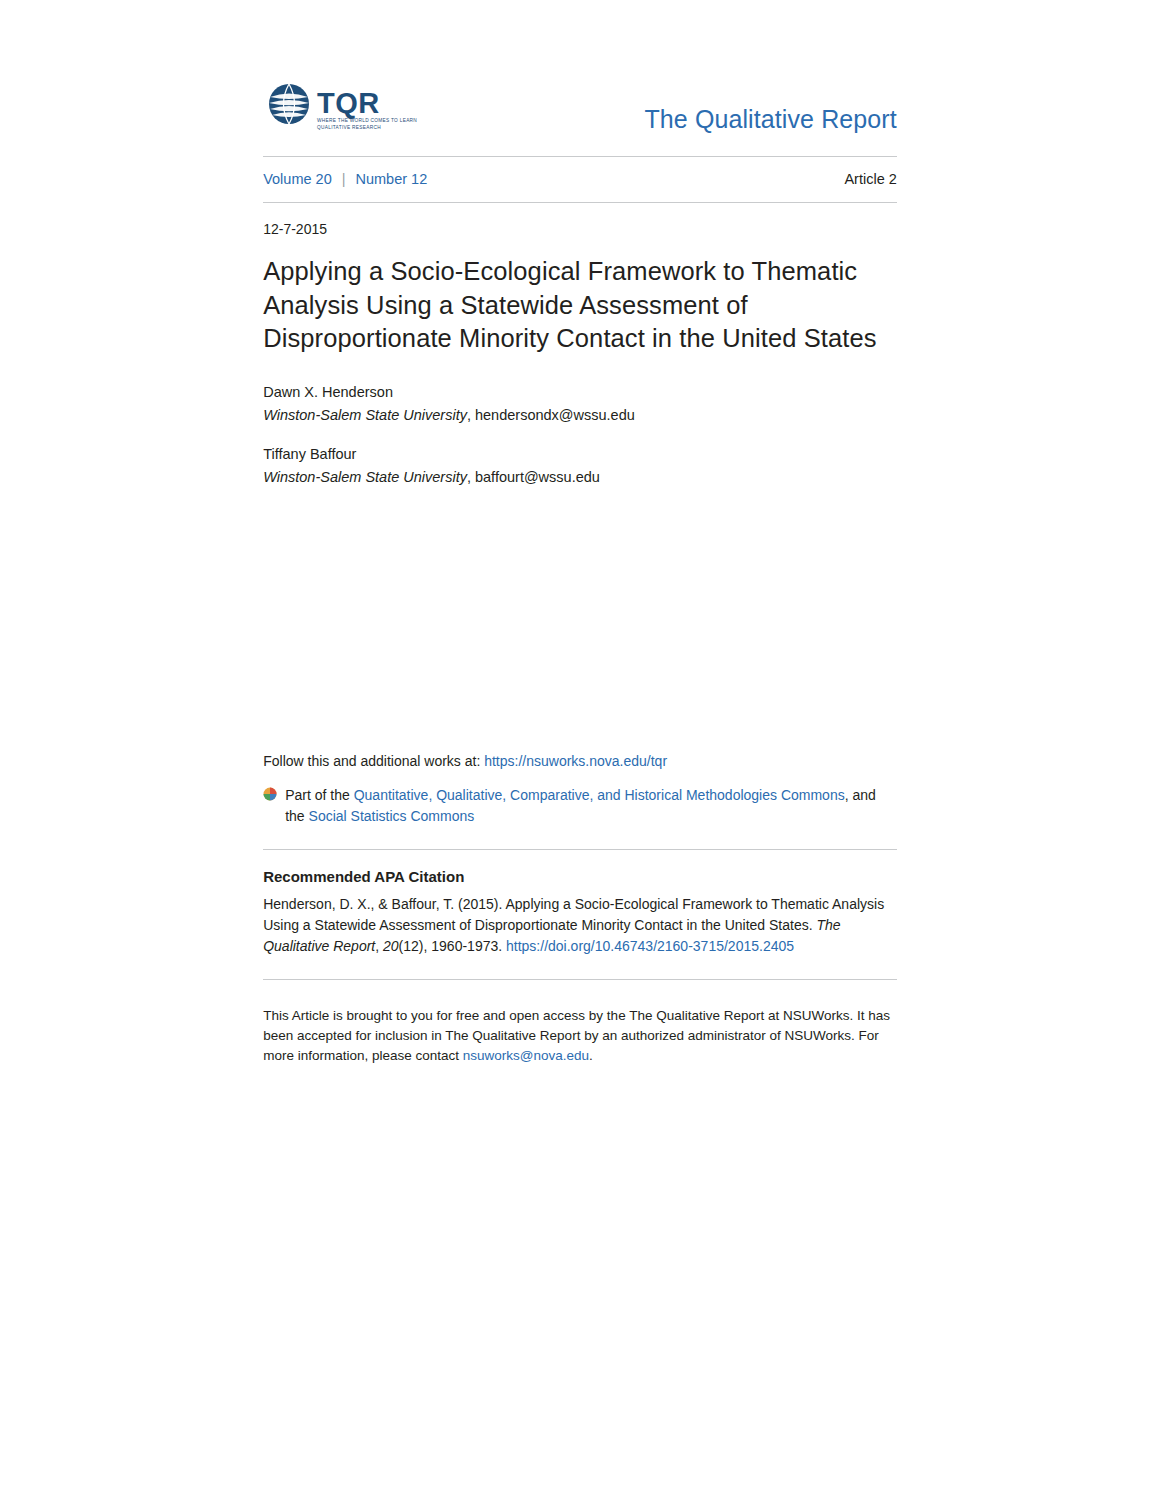TQR WHERE THE WORLD COMES TO LEARN QUALITATIVE RESEARCH
The Qualitative Report
Volume 20|Number 12
Article 2
12-7-2015
Applying a Socio-Ecological Framework to Thematic Analysis Using a Statewide Assessment of Disproportionate Minority Contact in the United States
Dawn X. Henderson Winston-Salem State University, hendersondx@wssu.edu
Tiffany Baffour Winston-Salem State University, baffourt@wssu.edu
Follow this and additional works at: https://nsuworks.nova.edu/tqr
Part of the Quantitative, Qualitative, Comparative, and Historical Methodologies Commons, and the Social Statistics Commons
Recommended APA Citation
Henderson, D. X., & Baffour, T. (2015). Applying a Socio-Ecological Framework to Thematic Analysis Using a Statewide Assessment of Disproportionate Minority Contact in the United States. The Qualitative Report, 20(12), 1960-1973. https://doi.org/10.46743/2160-3715/2015.2405
This Article is brought to you for free and open access by the The Qualitative Report at NSUWorks. It has been accepted for inclusion in The Qualitative Report by an authorized administrator of NSUWorks. For more information, please contact nsuworks@nova.edu.